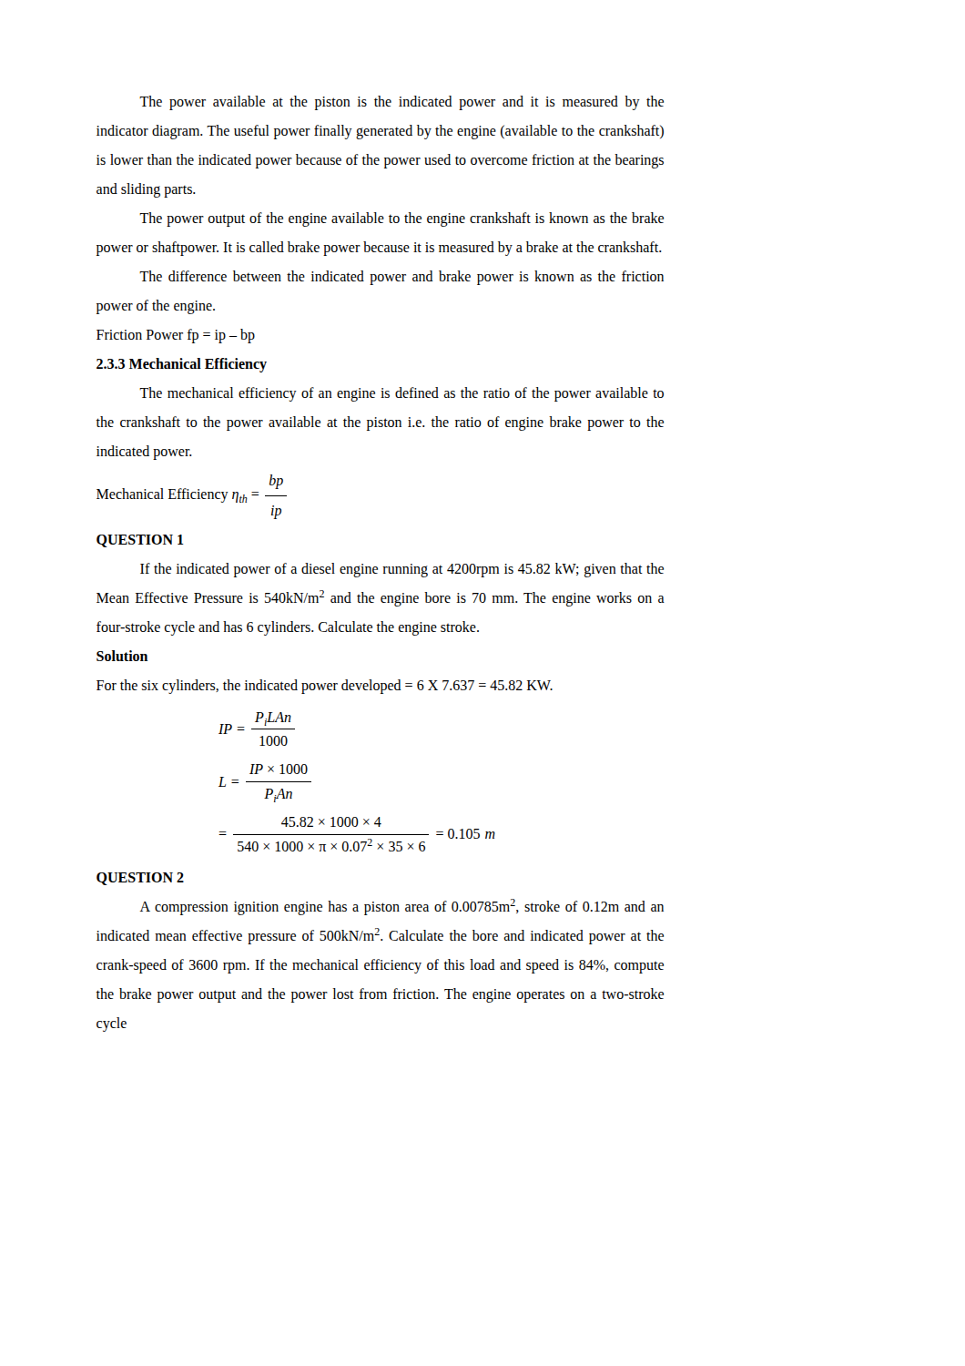The power available at the piston is the indicated power and it is measured by the indicator diagram. The useful power finally generated by the engine (available to the crankshaft) is lower than the indicated power because of the power used to overcome friction at the bearings and sliding parts.
The power output of the engine available to the engine crankshaft is known as the brake power or shaftpower. It is called brake power because it is measured by a brake at the crankshaft.
The difference between the indicated power and brake power is known as the friction power of the engine.
Friction Power fp = ip – bp
2.3.3 Mechanical Efficiency
The mechanical efficiency of an engine is defined as the ratio of the power available to the crankshaft to the power available at the piston i.e. the ratio of engine brake power to the indicated power.
Mechanical Efficiency ηth = bp ip
QUESTION 1
If the indicated power of a diesel engine running at 4200rpm is 45.82 kW; given that the Mean Effective Pressure is 540kN/m2 and the engine bore is 70 mm. The engine works on a four-stroke cycle and has 6 cylinders. Calculate the engine stroke.
Solution
For the six cylinders, the indicated power developed = 6 X 7.637 = 45.82 KW.
IP = PiLAn 1000
L = IP × 1000 PiAn
= 45.82 × 1000 × 4540 × 1000 × π × 0.072 × 35 × 6 = 0.105m
QUESTION 2
A compression ignition engine has a piston area of 0.00785m2, stroke of 0.12m and an indicated mean effective pressure of 500kN/m2. Calculate the bore and indicated power at the crank-speed of 3600 rpm. If the mechanical efficiency of this load and speed is 84%, compute the brake power output and the power lost from friction. The engine operates on a two-stroke cycle